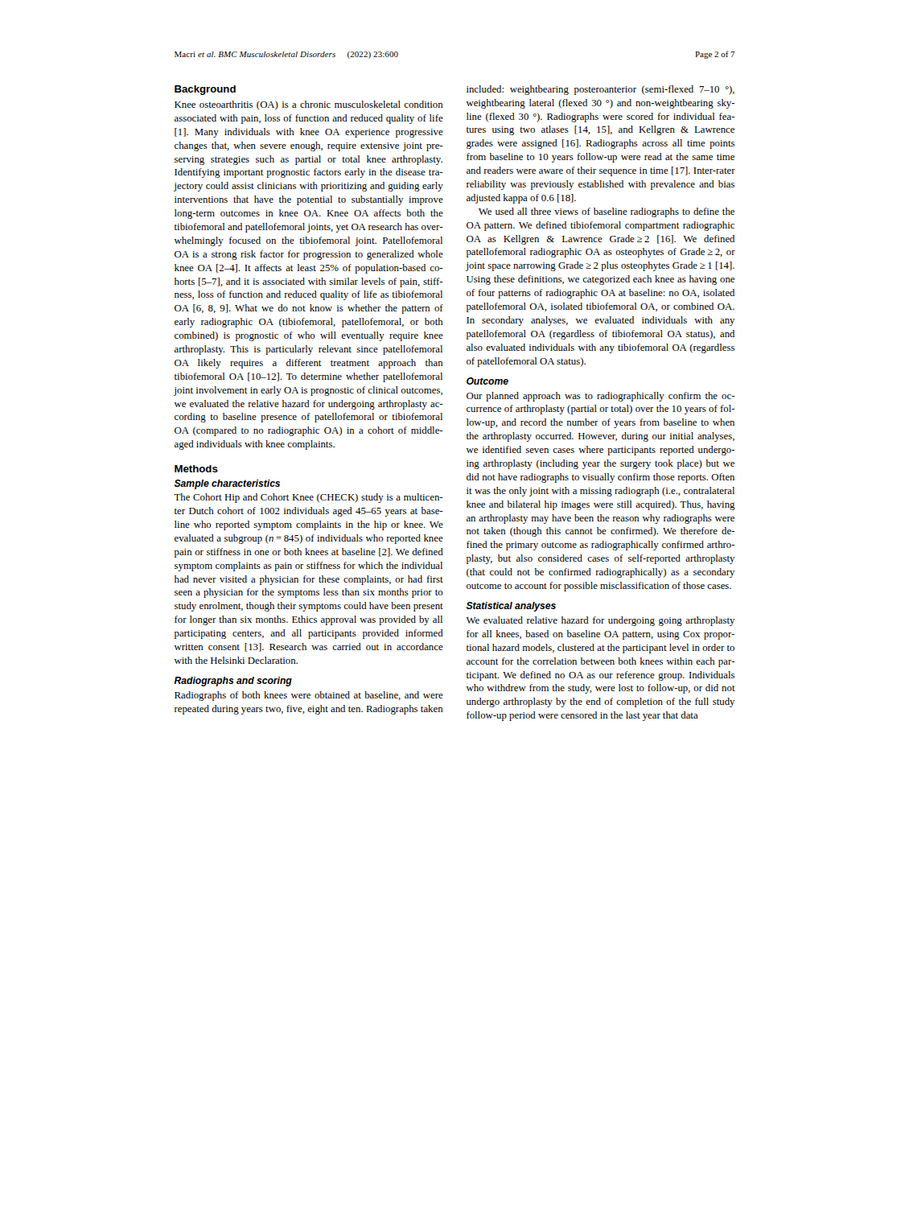Macri et al. BMC Musculoskeletal Disorders (2022) 23:600
Page 2 of 7
Background
Knee osteoarthritis (OA) is a chronic musculoskeletal condition associated with pain, loss of function and reduced quality of life [1]. Many individuals with knee OA experience progressive changes that, when severe enough, require extensive joint preserving strategies such as partial or total knee arthroplasty. Identifying important prognostic factors early in the disease trajectory could assist clinicians with prioritizing and guiding early interventions that have the potential to substantially improve long-term outcomes in knee OA. Knee OA affects both the tibiofemoral and patellofemoral joints, yet OA research has overwhelmingly focused on the tibiofemoral joint. Patellofemoral OA is a strong risk factor for progression to generalized whole knee OA [2–4]. It affects at least 25% of population-based cohorts [5–7], and it is associated with similar levels of pain, stiffness, loss of function and reduced quality of life as tibiofemoral OA [6, 8, 9]. What we do not know is whether the pattern of early radiographic OA (tibiofemoral, patellofemoral, or both combined) is prognostic of who will eventually require knee arthroplasty. This is particularly relevant since patellofemoral OA likely requires a different treatment approach than tibiofemoral OA [10–12]. To determine whether patellofemoral joint involvement in early OA is prognostic of clinical outcomes, we evaluated the relative hazard for undergoing arthroplasty according to baseline presence of patellofemoral or tibiofemoral OA (compared to no radiographic OA) in a cohort of middle-aged individuals with knee complaints.
Methods
Sample characteristics
The Cohort Hip and Cohort Knee (CHECK) study is a multicenter Dutch cohort of 1002 individuals aged 45–65 years at baseline who reported symptom complaints in the hip or knee. We evaluated a subgroup (n = 845) of individuals who reported knee pain or stiffness in one or both knees at baseline [2]. We defined symptom complaints as pain or stiffness for which the individual had never visited a physician for these complaints, or had first seen a physician for the symptoms less than six months prior to study enrolment, though their symptoms could have been present for longer than six months. Ethics approval was provided by all participating centers, and all participants provided informed written consent [13]. Research was carried out in accordance with the Helsinki Declaration.
Radiographs and scoring
Radiographs of both knees were obtained at baseline, and were repeated during years two, five, eight and ten. Radiographs taken included: weightbearing posteroanterior (semi-flexed 7–10 °), weightbearing lateral (flexed 30 °) and non-weightbearing skyline (flexed 30 °). Radiographs were scored for individual features using two atlases [14, 15], and Kellgren & Lawrence grades were assigned [16]. Radiographs across all time points from baseline to 10 years follow-up were read at the same time and readers were aware of their sequence in time [17]. Inter-rater reliability was previously established with prevalence and bias adjusted kappa of 0.6 [18].
We used all three views of baseline radiographs to define the OA pattern. We defined tibiofemoral compartment radiographic OA as Kellgren & Lawrence Grade ≥ 2 [16]. We defined patellofemoral radiographic OA as osteophytes of Grade ≥ 2, or joint space narrowing Grade ≥ 2 plus osteophytes Grade ≥ 1 [14]. Using these definitions, we categorized each knee as having one of four patterns of radiographic OA at baseline: no OA, isolated patellofemoral OA, isolated tibiofemoral OA, or combined OA. In secondary analyses, we evaluated individuals with any patellofemoral OA (regardless of tibiofemoral OA status), and also evaluated individuals with any tibiofemoral OA (regardless of patellofemoral OA status).
Outcome
Our planned approach was to radiographically confirm the occurrence of arthroplasty (partial or total) over the 10 years of follow-up, and record the number of years from baseline to when the arthroplasty occurred. However, during our initial analyses, we identified seven cases where participants reported undergoing arthroplasty (including year the surgery took place) but we did not have radiographs to visually confirm those reports. Often it was the only joint with a missing radiograph (i.e., contralateral knee and bilateral hip images were still acquired). Thus, having an arthroplasty may have been the reason why radiographs were not taken (though this cannot be confirmed). We therefore defined the primary outcome as radiographically confirmed arthroplasty, but also considered cases of self-reported arthroplasty (that could not be confirmed radiographically) as a secondary outcome to account for possible misclassification of those cases.
Statistical analyses
We evaluated relative hazard for undergoing going arthroplasty for all knees, based on baseline OA pattern, using Cox proportional hazard models, clustered at the participant level in order to account for the correlation between both knees within each participant. We defined no OA as our reference group. Individuals who withdrew from the study, were lost to follow-up, or did not undergo arthroplasty by the end of completion of the full study follow-up period were censored in the last year that data